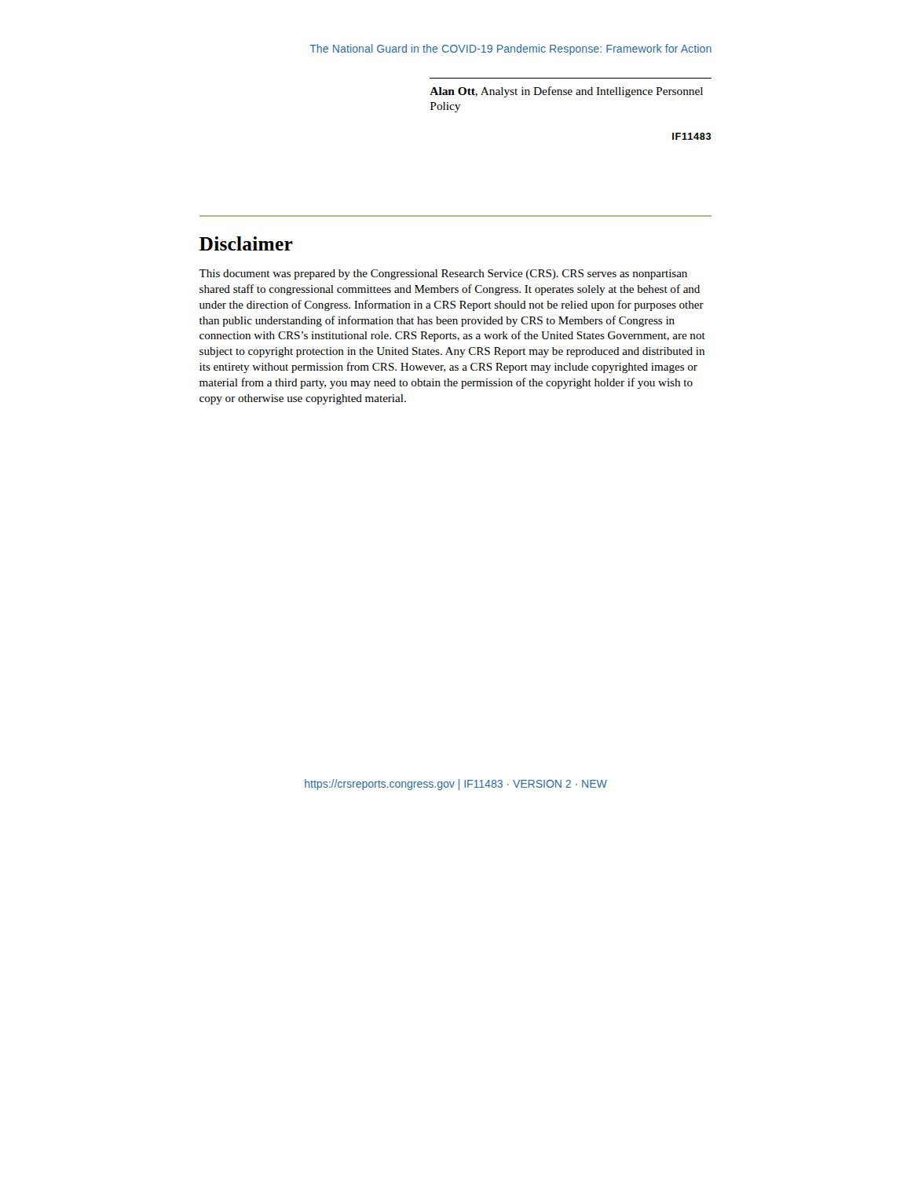The National Guard in the COVID-19 Pandemic Response: Framework for Action
Alan Ott, Analyst in Defense and Intelligence Personnel Policy
IF11483
Disclaimer
This document was prepared by the Congressional Research Service (CRS). CRS serves as nonpartisan shared staff to congressional committees and Members of Congress. It operates solely at the behest of and under the direction of Congress. Information in a CRS Report should not be relied upon for purposes other than public understanding of information that has been provided by CRS to Members of Congress in connection with CRS’s institutional role. CRS Reports, as a work of the United States Government, are not subject to copyright protection in the United States. Any CRS Report may be reproduced and distributed in its entirety without permission from CRS. However, as a CRS Report may include copyrighted images or material from a third party, you may need to obtain the permission of the copyright holder if you wish to copy or otherwise use copyrighted material.
https://crsreports.congress.gov | IF11483 · VERSION 2 · NEW